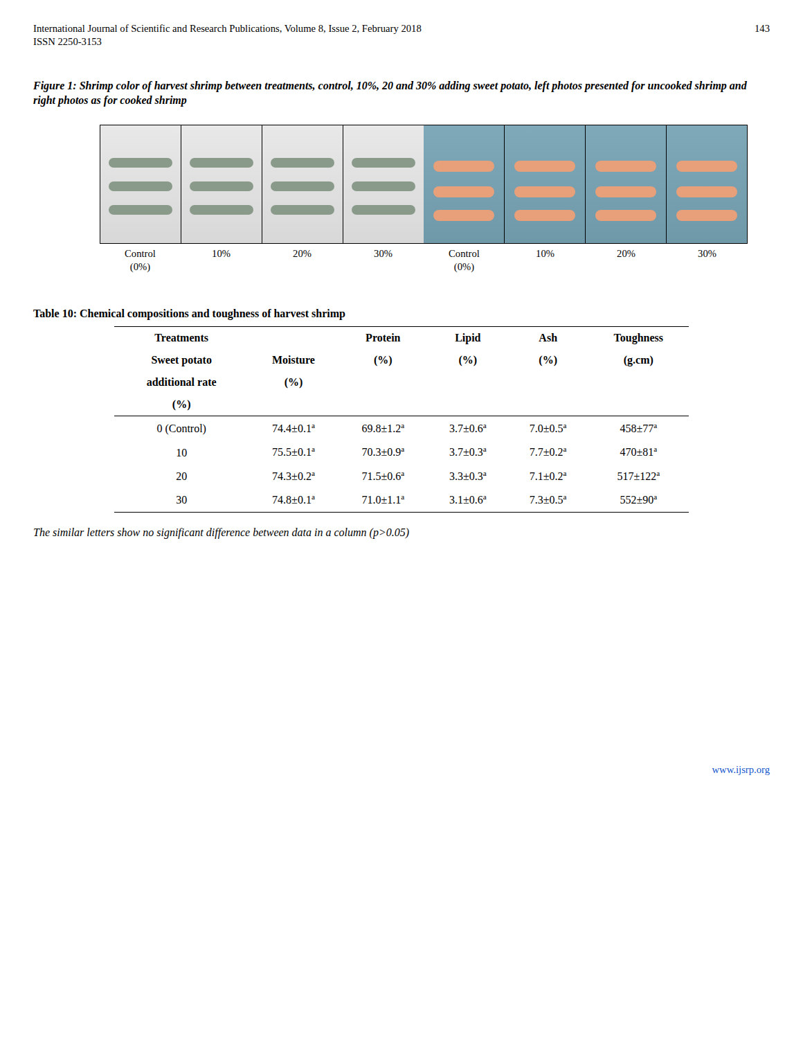International Journal of Scientific and Research Publications, Volume 8, Issue 2, February 2018
ISSN 2250-3153
143
Figure 1: Shrimp color of harvest shrimp between treatments, control, 10%, 20 and 30% adding sweet potato, left photos presented for uncooked shrimp and right photos as for cooked shrimp
Control
10%
20%
30%
Control
10%
20%
30%
(0%)
10%
20%
30%
(0%)
10%
20%
30%
Table 10: Chemical compositions and toughness of harvest shrimp
| Treatments | | Protein | Lipid | Ash | Toughness |
| --- | --- | --- | --- | --- | --- |
| Sweet potato | Moisture | (%) | (%) | (%) | (g.cm) |
| additional rate | (%) | | | | |
| (%) | | | | | |
| 0 (Control) | 74.4±0.1 a | 69.8±1.2 a | 3.7±0.6 a | 7.0±0.5 a | 458±77 a |
| 10 | 75.5±0.1 a | 70.3±0.9 a | 3.7±0.3 a | 7.7±0.2 a | 470±81 a |
| 20 | 74.3±0.2 a | 71.5±0.6 a | 3.3±0.3 a | 7.1±0.2 a | 517±122 a |
| 30 | 74.8±0.1 a | 71.0±1.1 a | 3.1±0.6 a | 7.3±0.5 a | 552±90 a |
The similar letters show no significant difference between data in a column (p>0.05)
www.ijsrp.org